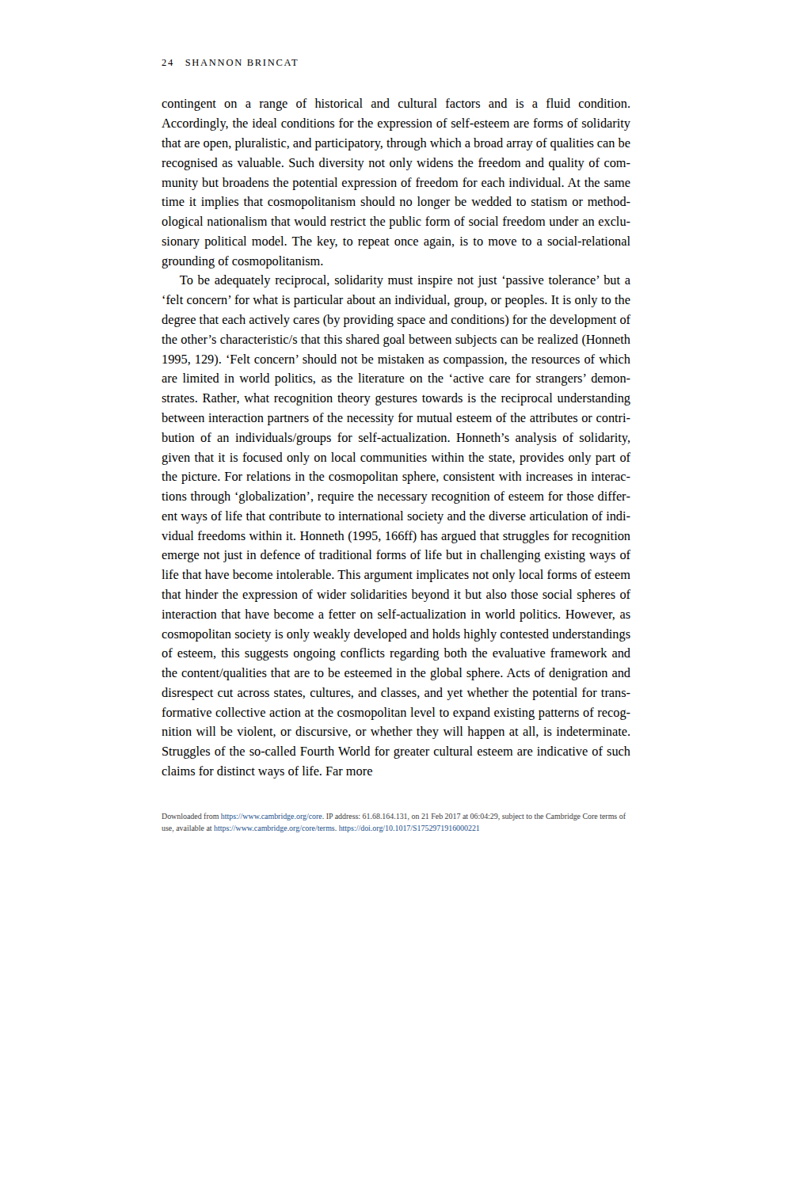24 Shannon Brincat
contingent on a range of historical and cultural factors and is a fluid condition. Accordingly, the ideal conditions for the expression of self-esteem are forms of solidarity that are open, pluralistic, and participatory, through which a broad array of qualities can be recognised as valuable. Such diversity not only widens the freedom and quality of community but broadens the potential expression of freedom for each individual. At the same time it implies that cosmopolitanism should no longer be wedded to statism or methodological nationalism that would restrict the public form of social freedom under an exclusionary political model. The key, to repeat once again, is to move to a social-relational grounding of cosmopolitanism.
To be adequately reciprocal, solidarity must inspire not just ‘passive tolerance’ but a ‘felt concern’ for what is particular about an individual, group, or peoples. It is only to the degree that each actively cares (by providing space and conditions) for the development of the other’s characteristic/s that this shared goal between subjects can be realized (Honneth 1995, 129). ‘Felt concern’ should not be mistaken as compassion, the resources of which are limited in world politics, as the literature on the ‘active care for strangers’ demonstrates. Rather, what recognition theory gestures towards is the reciprocal understanding between interaction partners of the necessity for mutual esteem of the attributes or contribution of an individuals/groups for self-actualization. Honneth’s analysis of solidarity, given that it is focused only on local communities within the state, provides only part of the picture. For relations in the cosmopolitan sphere, consistent with increases in interactions through ‘globalization’, require the necessary recognition of esteem for those different ways of life that contribute to international society and the diverse articulation of individual freedoms within it. Honneth (1995, 166ff) has argued that struggles for recognition emerge not just in defence of traditional forms of life but in challenging existing ways of life that have become intolerable. This argument implicates not only local forms of esteem that hinder the expression of wider solidarities beyond it but also those social spheres of interaction that have become a fetter on self-actualization in world politics. However, as cosmopolitan society is only weakly developed and holds highly contested understandings of esteem, this suggests ongoing conflicts regarding both the evaluative framework and the content/qualities that are to be esteemed in the global sphere. Acts of denigration and disrespect cut across states, cultures, and classes, and yet whether the potential for transformative collective action at the cosmopolitan level to expand existing patterns of recognition will be violent, or discursive, or whether they will happen at all, is indeterminate. Struggles of the so-called Fourth World for greater cultural esteem are indicative of such claims for distinct ways of life. Far more
Downloaded from https://www.cambridge.org/core. IP address: 61.68.164.131, on 21 Feb 2017 at 06:04:29, subject to the Cambridge Core terms of use, available at https://www.cambridge.org/core/terms. https://doi.org/10.1017/S1752971916000221